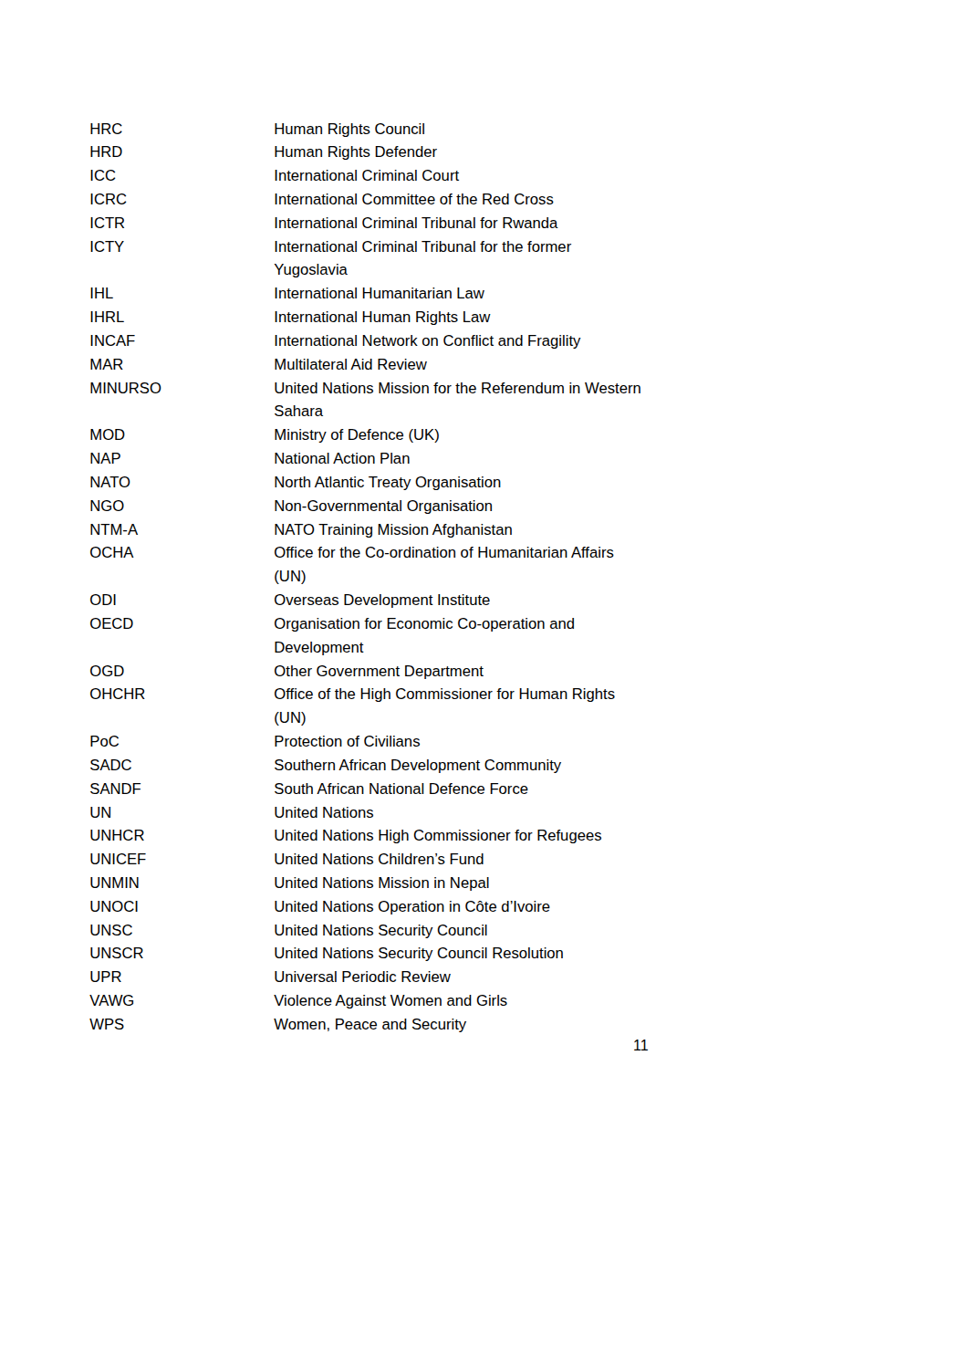| HRC | Human Rights Council |
| HRD | Human Rights Defender |
| ICC | International Criminal Court |
| ICRC | International Committee of the Red Cross |
| ICTR | International Criminal Tribunal for Rwanda |
| ICTY | International Criminal Tribunal for the former Yugoslavia |
| IHL | International Humanitarian Law |
| IHRL | International Human Rights Law |
| INCAF | International Network on Conflict and Fragility |
| MAR | Multilateral Aid Review |
| MINURSO | United Nations Mission for the Referendum in Western Sahara |
| MOD | Ministry of Defence (UK) |
| NAP | National Action Plan |
| NATO | North Atlantic Treaty Organisation |
| NGO | Non-Governmental Organisation |
| NTM-A | NATO Training Mission Afghanistan |
| OCHA | Office for the Co-ordination of Humanitarian Affairs (UN) |
| ODI | Overseas Development Institute |
| OECD | Organisation for Economic Co-operation and Development |
| OGD | Other Government Department |
| OHCHR | Office of the High Commissioner for Human Rights (UN) |
| PoC | Protection of Civilians |
| SADC | Southern African Development Community |
| SANDF | South African National Defence Force |
| UN | United Nations |
| UNHCR | United Nations High Commissioner for Refugees |
| UNICEF | United Nations Children’s Fund |
| UNMIN | United Nations Mission in Nepal |
| UNOCI | United Nations Operation in Côte d’Ivoire |
| UNSC | United Nations Security Council |
| UNSCR | United Nations Security Council Resolution |
| UPR | Universal Periodic Review |
| VAWG | Violence Against Women and Girls |
| WPS | Women, Peace and Security |
11